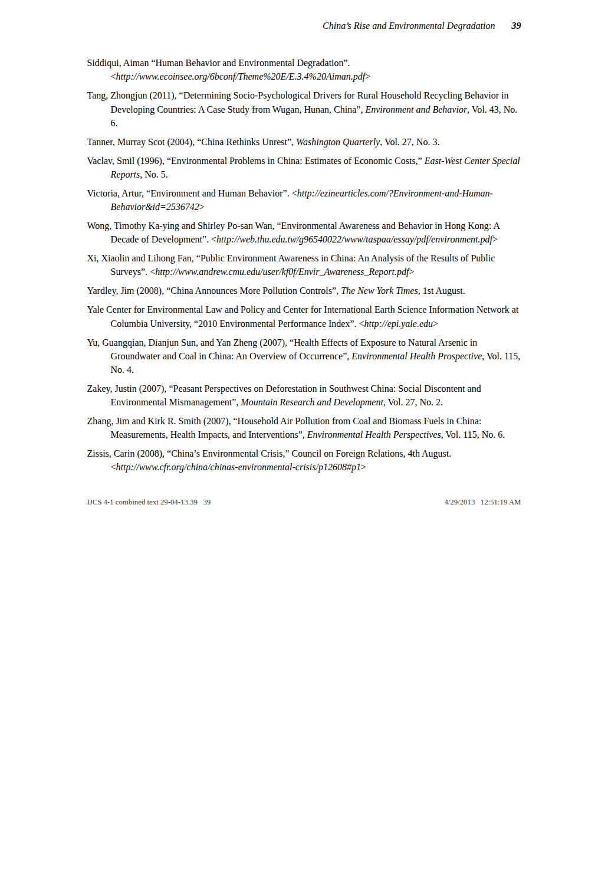China’s Rise and Environmental Degradation 39
Siddiqui, Aiman “Human Behavior and Environmental Degradation”. <http://www.ecoinsee.org/6bconf/Theme%20E/E.3.4%20Aiman.pdf>
Tang, Zhongjun (2011), “Determining Socio-Psychological Drivers for Rural Household Recycling Behavior in Developing Countries: A Case Study from Wugan, Hunan, China”, Environment and Behavior, Vol. 43, No. 6.
Tanner, Murray Scot (2004), “China Rethinks Unrest”, Washington Quarterly, Vol. 27, No. 3.
Vaclav, Smil (1996), “Environmental Problems in China: Estimates of Economic Costs,” East-West Center Special Reports, No. 5.
Victoria, Artur, “Environment and Human Behavior”. <http://ezinearticles.com/?Environment-and-Human-Behavior&id=2536742>
Wong, Timothy Ka-ying and Shirley Po-san Wan, “Environmental Awareness and Behavior in Hong Kong: A Decade of Development”. <http://web.thu.edu.tw/g96540022/www/taspaa/essay/pdf/environment.pdf>
Xi, Xiaolin and Lihong Fan, “Public Environment Awareness in China: An Analysis of the Results of Public Surveys”. <http://www.andrew.cmu.edu/user/kf0f/Envir_Awareness_Report.pdf>
Yardley, Jim (2008), “China Announces More Pollution Controls”, The New York Times, 1st August.
Yale Center for Environmental Law and Policy and Center for International Earth Science Information Network at Columbia University, “2010 Environmental Performance Index”. <http://epi.yale.edu>
Yu, Guangqian, Dianjun Sun, and Yan Zheng (2007), “Health Effects of Exposure to Natural Arsenic in Groundwater and Coal in China: An Overview of Occurrence”, Environmental Health Prospective, Vol. 115, No. 4.
Zakey, Justin (2007), “Peasant Perspectives on Deforestation in Southwest China: Social Discontent and Environmental Mismanagement”, Mountain Research and Development, Vol. 27, No. 2.
Zhang, Jim and Kirk R. Smith (2007), “Household Air Pollution from Coal and Biomass Fuels in China: Measurements, Health Impacts, and Interventions”, Environmental Health Perspectives, Vol. 115, No. 6.
Zissis, Carin (2008), “China’s Environmental Crisis,” Council on Foreign Relations, 4th August. <http://www.cfr.org/china/chinas-environmental-crisis/p12608#p1>
IJCS 4-1 combined text 29-04-13.39 39 4/29/2013 12:51:19 AM